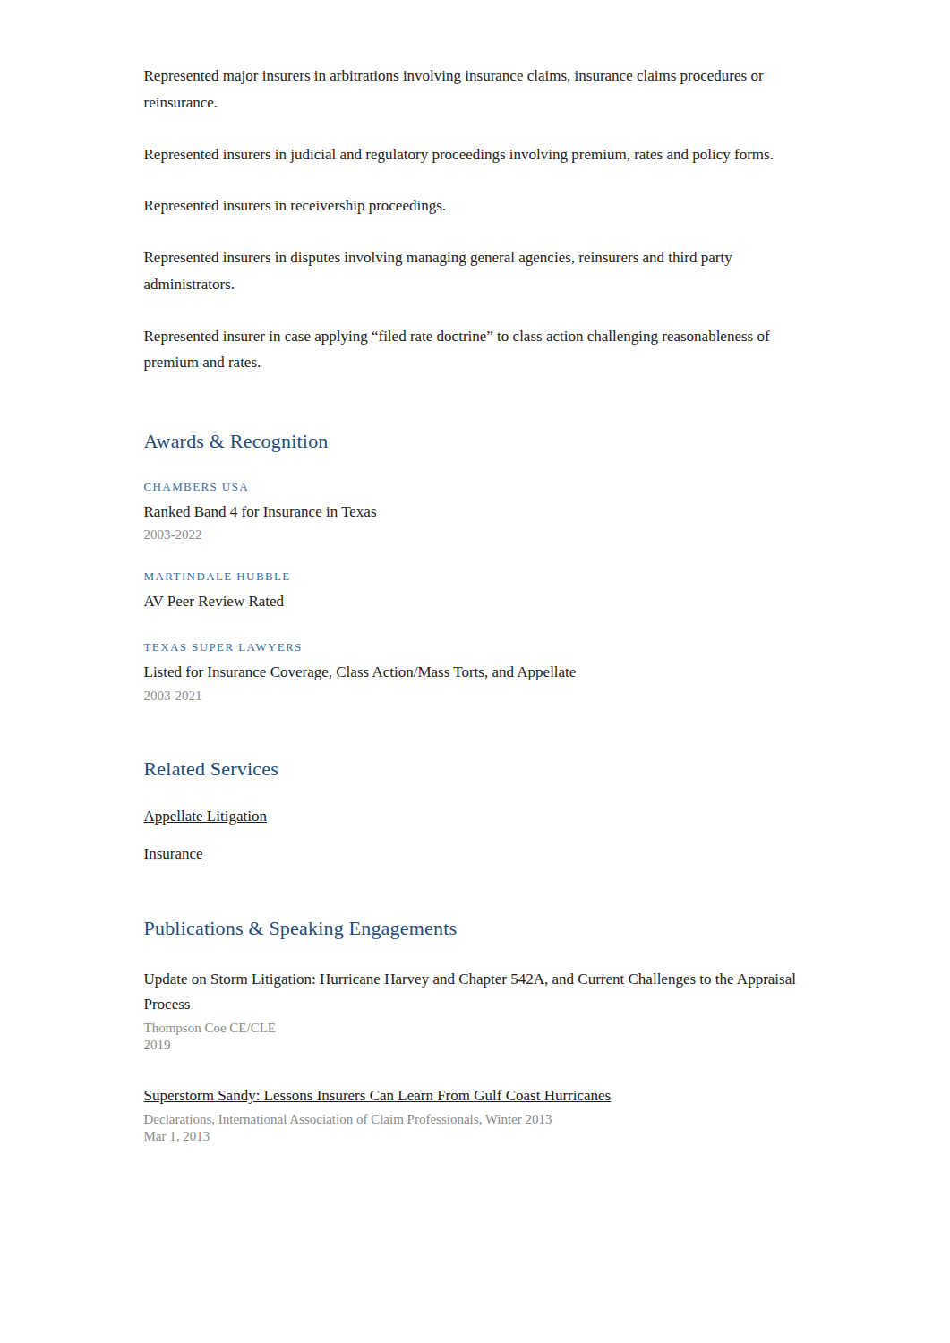Represented major insurers in arbitrations involving insurance claims, insurance claims procedures or reinsurance.
Represented insurers in judicial and regulatory proceedings involving premium, rates and policy forms.
Represented insurers in receivership proceedings.
Represented insurers in disputes involving managing general agencies, reinsurers and third party administrators.
Represented insurer in case applying “filed rate doctrine” to class action challenging reasonableness of premium and rates.
Awards & Recognition
Chambers USA
Ranked Band 4 for Insurance in Texas
2003-2022
Martindale Hubble
AV Peer Review Rated
Texas Super Lawyers
Listed for Insurance Coverage, Class Action/Mass Torts, and Appellate
2003-2021
Related Services
Appellate Litigation Insurance
Publications & Speaking Engagements
Update on Storm Litigation: Hurricane Harvey and Chapter 542A, and Current Challenges to the Appraisal Process
Thompson Coe CE/CLE
2019
Superstorm Sandy: Lessons Insurers Can Learn From Gulf Coast Hurricanes
Declarations, International Association of Claim Professionals, Winter 2013
Mar 1, 2013